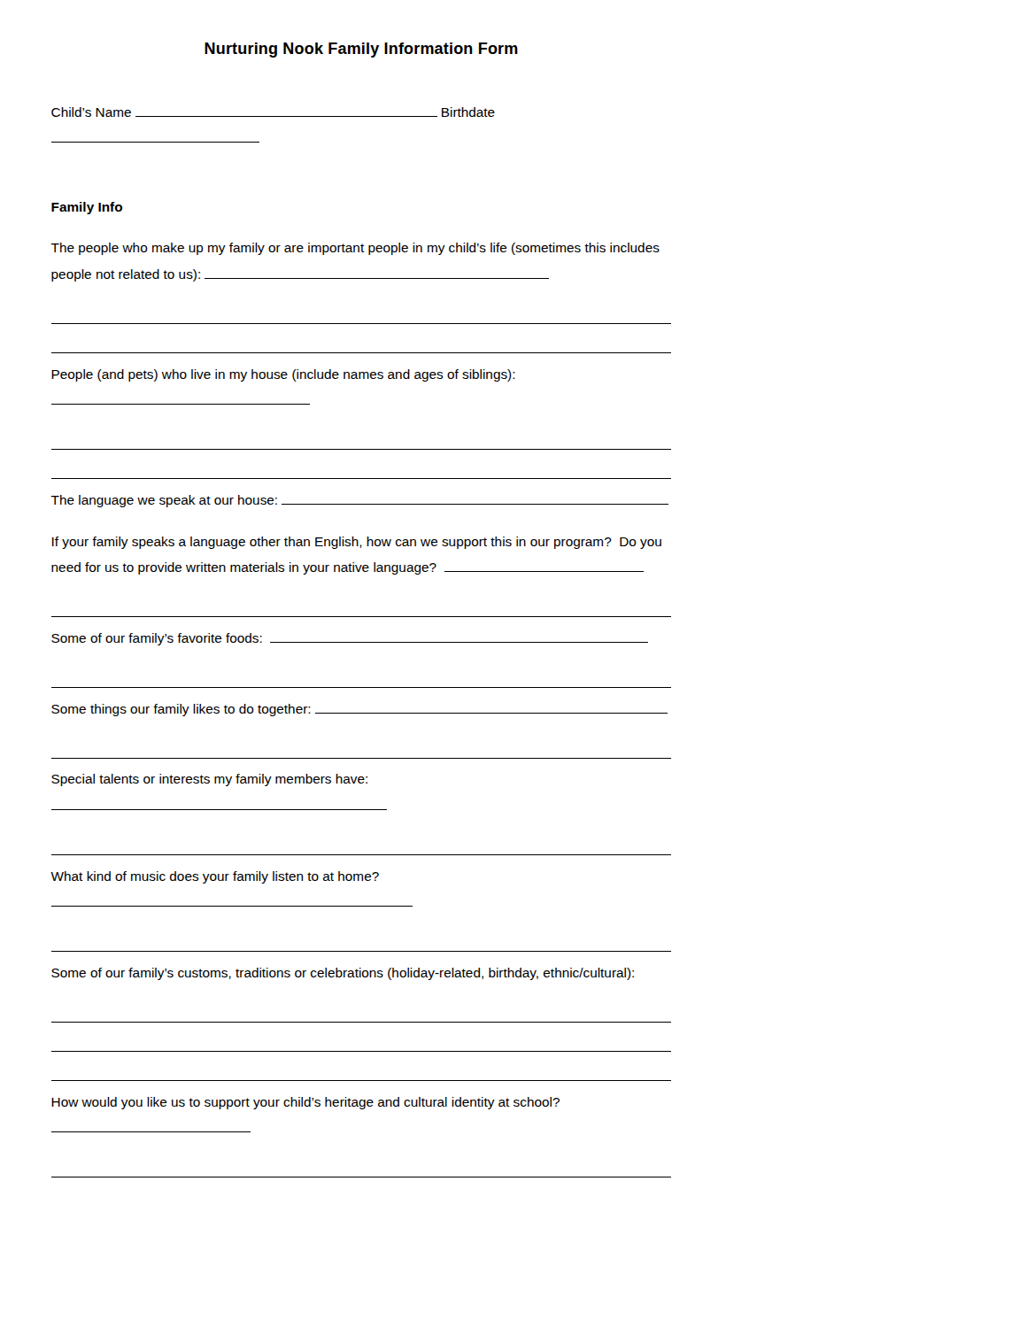Nurturing Nook Family Information Form
Child’s Name Birthdate
Family Info
The people who make up my family or are important people in my child’s life (sometimes this includes people not related to us):
People (and pets) who live in my house (include names and ages of siblings):
The language we speak at our house:
If your family speaks a language other than English, how can we support this in our program? Do you need for us to provide written materials in your native language?
Some of our family’s favorite foods:
Some things our family likes to do together:
Special talents or interests my family members have:
What kind of music does your family listen to at home?
Some of our family’s customs, traditions or celebrations (holiday-related, birthday, ethnic/cultural):
How would you like us to support your child’s heritage and cultural identity at school?